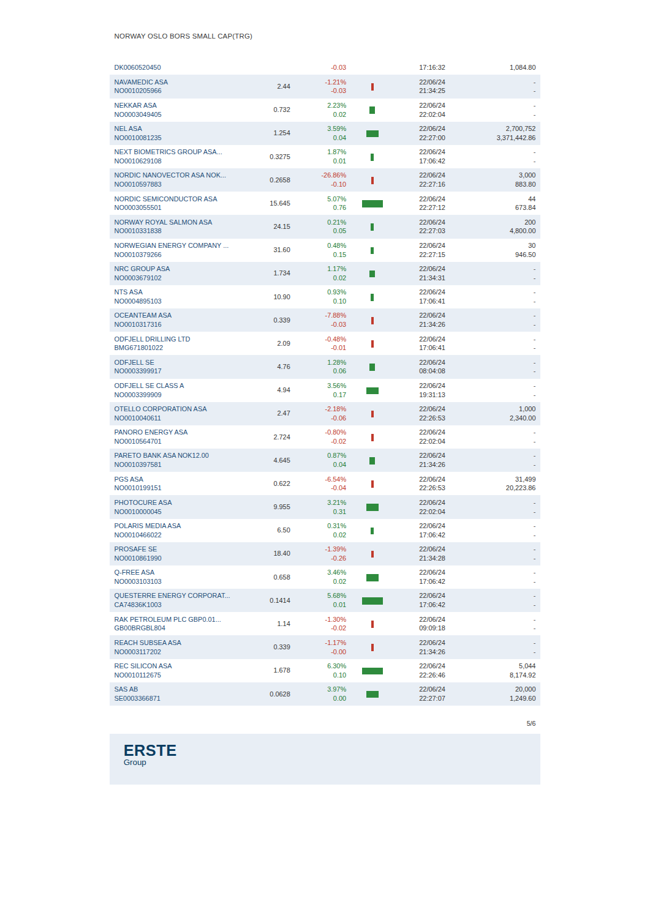NORWAY OSLO BORS SMALL CAP(TRG)
| DK0060520450 | | -0.03 | | 17:16:32 | 1,084.80 |
| NAVAMEDIC ASA NO0010205966 | 2.44 | -1.21% -0.03 | | 22/06/24 21:34:25 | - - |
| NEKKAR ASA NO0003049405 | 0.732 | 2.23% 0.02 | | 22/06/24 22:02:04 | - - |
| NEL ASA NO0010081235 | 1.254 | 3.59% 0.04 | | 22/06/24 22:27:00 | 2,700,752 3,371,442.86 |
| NEXT BIOMETRICS GROUP ASA... NO0010629108 | 0.3275 | 1.87% 0.01 | | 22/06/24 17:06:42 | - - |
| NORDIC NANOVECTOR ASA NOK... NO0010597883 | 0.2658 | -26.86% -0.10 | | 22/06/24 22:27:16 | 3,000 883.80 |
| NORDIC SEMICONDUCTOR ASA NO0003055501 | 15.645 | 5.07% 0.76 | | 22/06/24 22:27:12 | 44 673.84 |
| NORWAY ROYAL SALMON ASA NO0010331838 | 24.15 | 0.21% 0.05 | | 22/06/24 22:27:03 | 200 4,800.00 |
| NORWEGIAN ENERGY COMPANY ... NO0010379266 | 31.60 | 0.48% 0.15 | | 22/06/24 22:27:15 | 30 946.50 |
| NRC GROUP ASA NO0003679102 | 1.734 | 1.17% 0.02 | | 22/06/24 21:34:31 | - - |
| NTS ASA NO0004895103 | 10.90 | 0.93% 0.10 | | 22/06/24 17:06:41 | - - |
| OCEANTEAM ASA NO0010317316 | 0.339 | -7.88% -0.03 | | 22/06/24 21:34:26 | - - |
| ODFJELL DRILLING LTD BMG671801022 | 2.09 | -0.48% -0.01 | | 22/06/24 17:06:41 | - - |
| ODFJELL SE NO0003399917 | 4.76 | 1.28% 0.06 | | 22/06/24 08:04:08 | - - |
| ODFJELL SE CLASS A NO0003399909 | 4.94 | 3.56% 0.17 | | 22/06/24 19:31:13 | - - |
| OTELLO CORPORATION ASA NO0010040611 | 2.47 | -2.18% -0.06 | | 22/06/24 22:26:53 | 1,000 2,340.00 |
| PANORO ENERGY ASA NO0010564701 | 2.724 | -0.80% -0.02 | | 22/06/24 22:02:04 | - - |
| PARETO BANK ASA NOK12.00 NO0010397581 | 4.645 | 0.87% 0.04 | | 22/06/24 21:34:26 | - - |
| PGS ASA NO0010199151 | 0.622 | -6.54% -0.04 | | 22/06/24 22:26:53 | 31,499 20,223.86 |
| PHOTOCURE ASA NO0010000045 | 9.955 | 3.21% 0.31 | | 22/06/24 22:02:04 | - - |
| POLARIS MEDIA ASA NO0010466022 | 6.50 | 0.31% 0.02 | | 22/06/24 17:06:42 | - - |
| PROSAFE SE NO0010861990 | 18.40 | -1.39% -0.26 | | 22/06/24 21:34:28 | - - |
| Q-FREE ASA NO0003103103 | 0.658 | 3.46% 0.02 | | 22/06/24 17:06:42 | - - |
| QUESTERRE ENERGY CORPORAT... CA74836K1003 | 0.1414 | 5.68% 0.01 | | 22/06/24 17:06:42 | - - |
| RAK PETROLEUM PLC GBP0.01... GB00BRGBL804 | 1.14 | -1.30% -0.02 | | 22/06/24 09:09:18 | - - |
| REACH SUBSEA ASA NO0003117202 | 0.339 | -1.17% -0.00 | | 22/06/24 21:34:26 | - - |
| REC SILICON ASA NO0010112675 | 1.678 | 6.30% 0.10 | | 22/06/24 22:26:46 | 5,044 8,174.92 |
| SAS AB SE0003366871 | 0.0628 | 3.97% 0.00 | | 22/06/24 22:27:07 | 20,000 1,249.60 |
5/6
ERSTE
Group